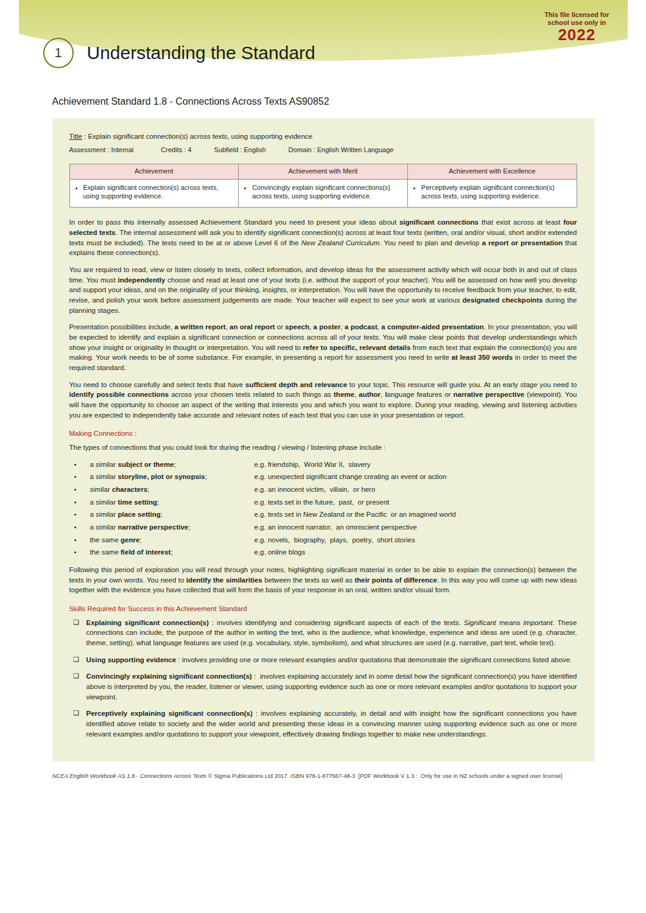This file licensed for
school use only in
2022
1
Understanding the Standard
Achievement Standard 1.8 - Connections Across Texts AS90852
Title : Explain significant connection(s) across texts, using supporting evidence
Assessment : Internal Credits : 4 Subfield : English Domain : English Written Language
| Achievement | Achievement with Merit | Achievement with Excellence |
| --- | --- | --- |
| Explain significant connection(s) across texts, using supporting evidence. | Convincingly explain significant connections(s) across texts, using supporting evidence. | Perceptively explain significant connection(s) across texts, using supporting evidence. |
In order to pass this internally assessed Achievement Standard you need to present your ideas about significant connections that exist across at least four selected texts. The internal assessment will ask you to identify significant connection(s) across at least four texts (written, oral and/or visual, short and/or extended texts must be included). The texts need to be at or above Level 6 of the New Zealand Curriculum. You need to plan and develop a report or presentation that explains these connection(s).
You are required to read, view or listen closely to texts, collect information, and develop ideas for the assessment activity which will occur both in and out of class time. You must independently choose and read at least one of your texts (i.e. without the support of your teacher). You will be assessed on how well you develop and support your ideas, and on the originality of your thinking, insights, or interpretation. You will have the opportunity to receive feedback from your teacher, to edit, revise, and polish your work before assessment judgements are made. Your teacher will expect to see your work at various designated checkpoints during the planning stages.
Presentation possibilities include, a written report, an oral report or speech, a poster, a podcast, a computer-aided presentation. In your presentation, you will be expected to identify and explain a significant connection or connections across all of your texts. You will make clear points that develop understandings which show your insight or originality in thought or interpretation. You will need to refer to specific, relevant details from each text that explain the connection(s) you are making. Your work needs to be of some substance. For example, in presenting a report for assessment you need to write at least 350 words in order to meet the required standard.
You need to choose carefully and select texts that have sufficient depth and relevance to your topic. This resource will guide you. At an early stage you need to identify possible connections across your chosen texts related to such things as theme, author, language features or narrative perspective (viewpoint). You will have the opportunity to choose an aspect of the writing that interests you and which you want to explore. During your reading, viewing and listening activities you are expected to independently take accurate and relevant notes of each text that you can use in your presentation or report.
Making Connections :
The types of connections that you could look for during the reading / viewing / listening phase include :
•a similar subject or theme; e.g. friendship, World War II, slavery
•a similar storyline, plot or synopsis; e.g. unexpected significant change creating an event or action
•similar characters; e.g. an innocent victim, villain, or hero
•a similar time setting; e.g. texts set in the future, past, or present
•a similar place setting; e.g. texts set in New Zealand or the Pacific or an imagined world
•a similar narrative perspective; e.g. an innocent narrator, an omniscient perspective
•the same genre; e.g. novels, biography, plays, poetry, short stories
•the same field of interest; e.g. online blogs
Following this period of exploration you will read through your notes, highlighting significant material in order to be able to explain the connection(s) between the texts in your own words. You need to identify the similarities between the texts as well as their points of difference. In this way you will come up with new ideas together with the evidence you have collected that will form the basis of your response in an oral, written and/or visual form.
Skills Required for Success in this Achievement Standard
❑ Explaining significant connection(s) : involves identifying and considering significant aspects of each of the texts. Significant means important. These connections can include, the purpose of the author in writing the text, who is the audience, what knowledge, experience and ideas are used (e.g. character, theme, setting), what language features are used (e.g. vocabulary, style, symbolism), and what structures are used (e.g. narrative, part text, whole text).
❑ Using supporting evidence : involves providing one or more relevant examples and/or quotations that demonstrate the significant connections listed above.
❑ Convincingly explaining significant connection(s) : involves explaining accurately and in some detail how the significant connection(s) you have identified above is interpreted by you, the reader, listener or viewer, using supporting evidence such as one or more relevant examples and/or quotations to support your viewpoint.
❑ Perceptively explaining significant connection(s) : involves explaining accurately, in detail and with insight how the significant connections you have identified above relate to society and the wider world and presenting these ideas in a convincing manner using supporting evidence such as one or more relevant examples and/or quotations to support your viewpoint, effectively drawing findings together to make new understandings.
NCEA English Workbook AS 1.8 - Connections Across Texts © Sigma Publications Ltd 2017 ISBN 978-1-877567-48-3 [PDF Workbook V 1.3 : Only for use in NZ schools under a signed user license]